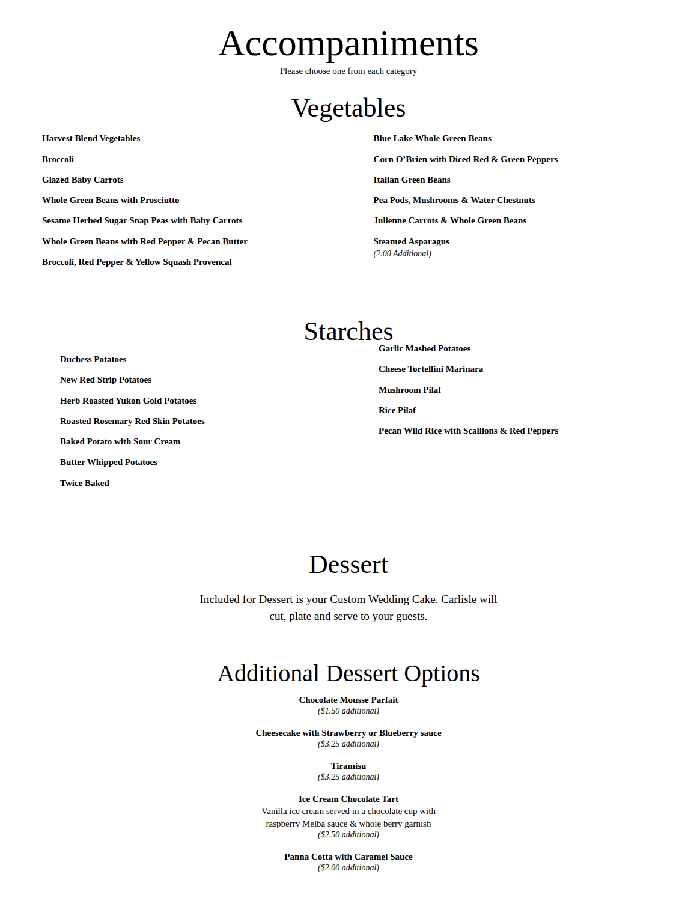Accompaniments
Please choose one from each category
Vegetables
Harvest Blend Vegetables
Broccoli
Glazed Baby Carrots
Whole Green Beans with Prosciutto
Sesame Herbed Sugar Snap Peas with Baby Carrots
Whole Green Beans with Red Pepper & Pecan Butter
Broccoli, Red Pepper & Yellow Squash Provencal
Blue Lake Whole Green Beans
Corn O’Brien with Diced Red & Green Peppers
Italian Green Beans
Pea Pods, Mushrooms & Water Chestnuts
Julienne Carrots & Whole Green Beans
Steamed Asparagus(2.00 Additional)
Starches
Duchess Potatoes
New Red Strip Potatoes
Herb Roasted Yukon Gold Potatoes
Roasted Rosemary Red Skin Potatoes
Baked Potato with Sour Cream
Butter Whipped Potatoes
Twice Baked
Garlic Mashed Potatoes
Cheese Tortellini Marinara
Mushroom Pilaf
Rice Pilaf
Pecan Wild Rice with Scallions & Red Peppers
Dessert
Included for Dessert is your Custom Wedding Cake. Carlisle will
cut, plate and serve to your guests.
Additional Dessert Options
Chocolate Mousse Parfait
($1.50 additional)
Cheesecake with Strawberry or Blueberry sauce
($3.25 additional)
Tiramisu
($3.25 additional)
Ice Cream Chocolate Tart
Vanilla ice cream served in a chocolate cup with
raspberry Melba sauce & whole berry garnish
($2.50 additional)
Panna Cotta with Caramel Sauce
($2.00 additional)